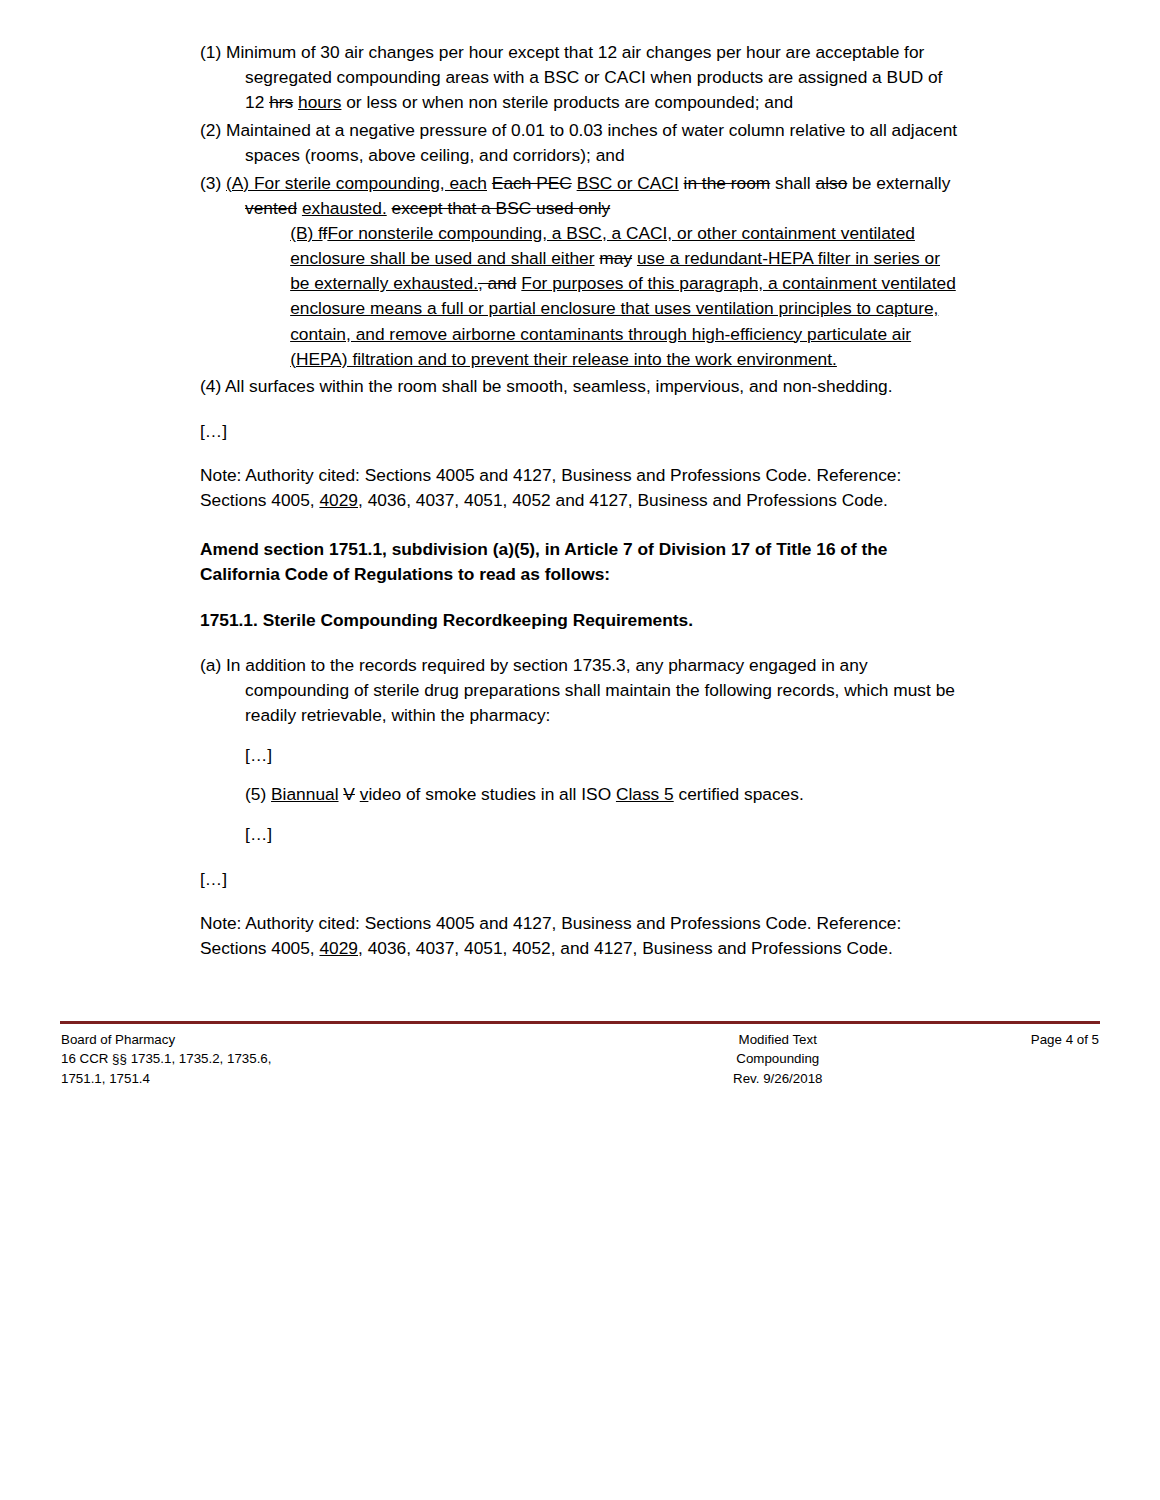(1) Minimum of 30 air changes per hour except that 12 air changes per hour are acceptable for segregated compounding areas with a BSC or CACI when products are assigned a BUD of 12 hrs hours or less or when non sterile products are compounded; and
(2) Maintained at a negative pressure of 0.01 to 0.03 inches of water column relative to all adjacent spaces (rooms, above ceiling, and corridors); and
(3) (A) For sterile compounding, each Each PEC BSC or CACI in the room shall also be externally vented exhausted. except that a BSC used only (B) f fFor nonsterile compounding, a BSC, a CACI, or other containment ventilated enclosure shall be used and shall either may use a redundant-HEPA filter in series or be externally exhausted., and For purposes of this paragraph, a containment ventilated enclosure means a full or partial enclosure that uses ventilation principles to capture, contain, and remove airborne contaminants through high-efficiency particulate air (HEPA) filtration and to prevent their release into the work environment.
(4) All surfaces within the room shall be smooth, seamless, impervious, and non-shedding.
[…]
Note: Authority cited: Sections 4005 and 4127, Business and Professions Code. Reference: Sections 4005, 4029, 4036, 4037, 4051, 4052 and 4127, Business and Professions Code.
Amend section 1751.1, subdivision (a)(5), in Article 7 of Division 17 of Title 16 of the California Code of Regulations to read as follows:
1751.1. Sterile Compounding Recordkeeping Requirements.
(a) In addition to the records required by section 1735.3, any pharmacy engaged in any compounding of sterile drug preparations shall maintain the following records, which must be readily retrievable, within the pharmacy:
[…]
(5) Biannual V video of smoke studies in all ISO Class 5 certified spaces.
[…]
[…]
Note: Authority cited: Sections 4005 and 4127, Business and Professions Code. Reference: Sections 4005, 4029, 4036, 4037, 4051, 4052, and 4127, Business and Professions Code.
| Board of Pharmacy | Modified Text | Page 4 of 5 |
| 16 CCR §§ 1735.1, 1735.2, 1735.6, | Compounding | |
| 1751.1, 1751.4 | Rev. 9/26/2018 | |